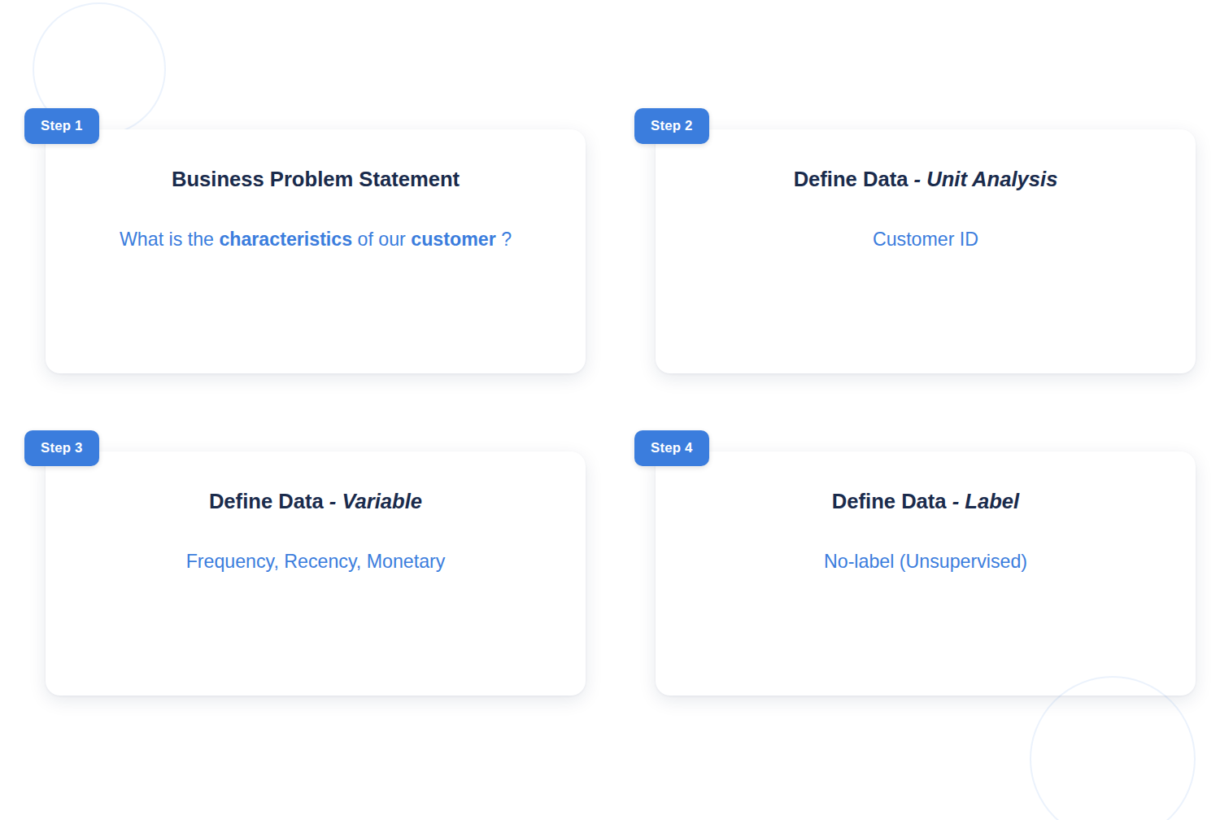Step 1
Business Problem Statement
What is the characteristics of our customer ?
Step 2
Define Data - Unit Analysis
Customer ID
Step 3
Define Data - Variable
Frequency, Recency, Monetary
Step 4
Define Data - Label
No-label (Unsupervised)